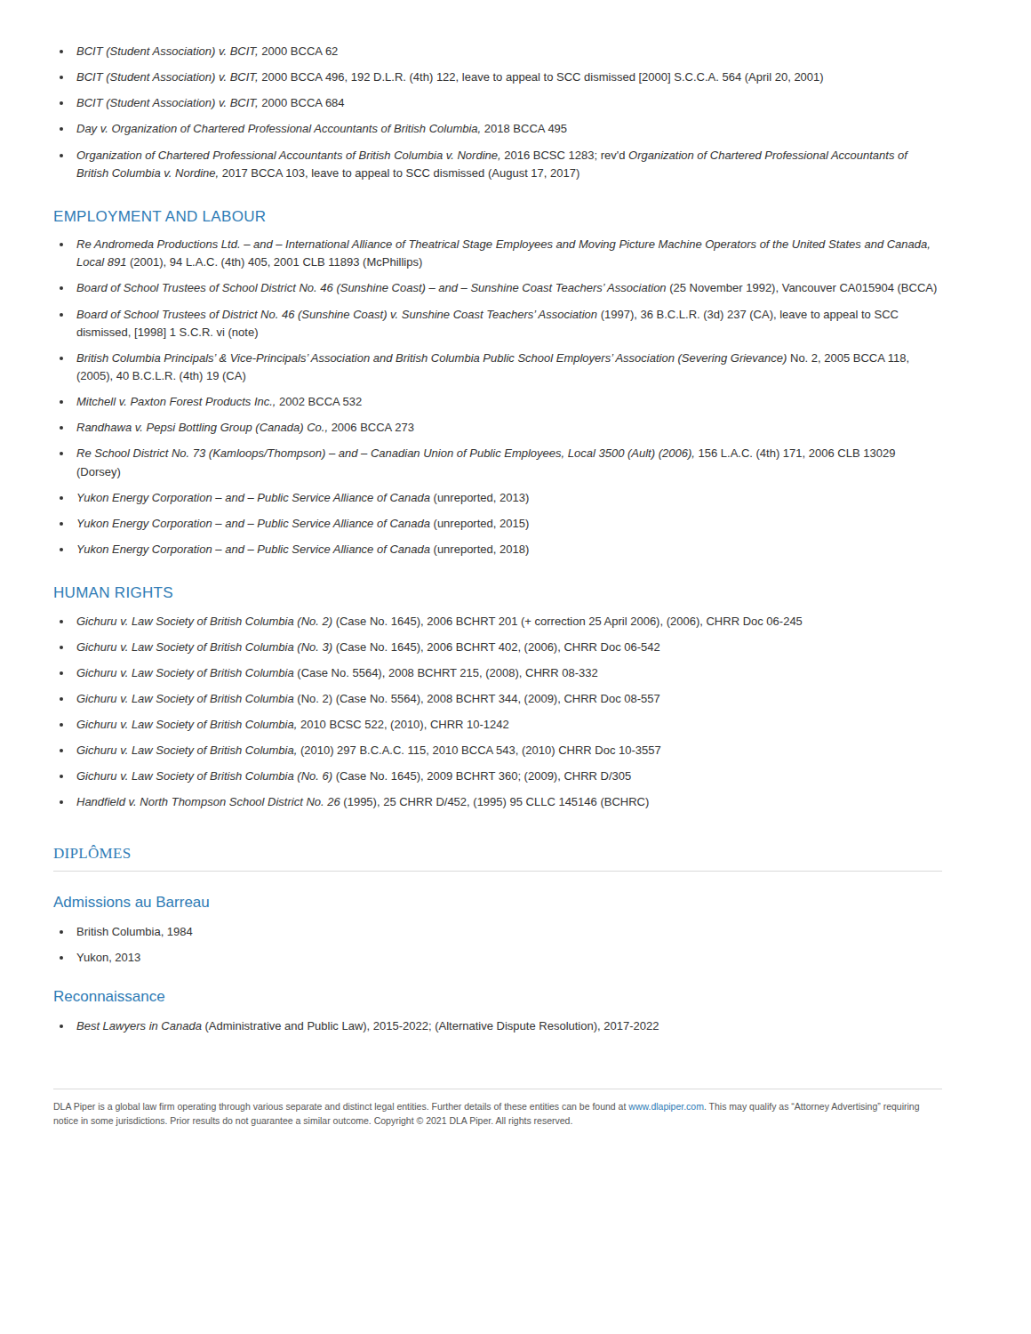BCIT (Student Association) v. BCIT, 2000 BCCA 62
BCIT (Student Association) v. BCIT, 2000 BCCA 496, 192 D.L.R. (4th) 122, leave to appeal to SCC dismissed [2000] S.C.C.A. 564 (April 20, 2001)
BCIT (Student Association) v. BCIT, 2000 BCCA 684
Day v. Organization of Chartered Professional Accountants of British Columbia, 2018 BCCA 495
Organization of Chartered Professional Accountants of British Columbia v. Nordine, 2016 BCSC 1283; rev'd Organization of Chartered Professional Accountants of British Columbia v. Nordine, 2017 BCCA 103, leave to appeal to SCC dismissed (August 17, 2017)
Employment and Labour
Re Andromeda Productions Ltd. – and – International Alliance of Theatrical Stage Employees and Moving Picture Machine Operators of the United States and Canada, Local 891 (2001), 94 L.A.C. (4th) 405, 2001 CLB 11893 (McPhillips)
Board of School Trustees of School District No. 46 (Sunshine Coast) – and – Sunshine Coast Teachers’ Association (25 November 1992), Vancouver CA015904 (BCCA)
Board of School Trustees of District No. 46 (Sunshine Coast) v. Sunshine Coast Teachers’ Association (1997), 36 B.C.L.R. (3d) 237 (CA), leave to appeal to SCC dismissed, [1998] 1 S.C.R. vi (note)
British Columbia Principals’ & Vice-Principals’ Association and British Columbia Public School Employers’ Association (Severing Grievance) No. 2, 2005 BCCA 118, (2005), 40 B.C.L.R. (4th) 19 (CA)
Mitchell v. Paxton Forest Products Inc., 2002 BCCA 532
Randhawa v. Pepsi Bottling Group (Canada) Co., 2006 BCCA 273
Re School District No. 73 (Kamloops/Thompson) – and – Canadian Union of Public Employees, Local 3500 (Ault) (2006), 156 L.A.C. (4th) 171, 2006 CLB 13029 (Dorsey)
Yukon Energy Corporation – and – Public Service Alliance of Canada (unreported, 2013)
Yukon Energy Corporation – and – Public Service Alliance of Canada (unreported, 2015)
Yukon Energy Corporation – and – Public Service Alliance of Canada (unreported, 2018)
Human Rights
Gichuru v. Law Society of British Columbia (No. 2) (Case No. 1645), 2006 BCHRT 201 (+ correction 25 April 2006), (2006), CHRR Doc 06-245
Gichuru v. Law Society of British Columbia (No. 3) (Case No. 1645), 2006 BCHRT 402, (2006), CHRR Doc 06-542
Gichuru v. Law Society of British Columbia (Case No. 5564), 2008 BCHRT 215, (2008), CHRR 08-332
Gichuru v. Law Society of British Columbia (No. 2) (Case No. 5564), 2008 BCHRT 344, (2009), CHRR Doc 08-557
Gichuru v. Law Society of British Columbia, 2010 BCSC 522, (2010), CHRR 10-1242
Gichuru v. Law Society of British Columbia, (2010) 297 B.C.A.C. 115, 2010 BCCA 543, (2010) CHRR Doc 10-3557
Gichuru v. Law Society of British Columbia (No. 6) (Case No. 1645), 2009 BCHRT 360; (2009), CHRR D/305
Handfield v. North Thompson School District No. 26 (1995), 25 CHRR D/452, (1995) 95 CLLC 145146 (BCHRC)
Diplômes
Admissions au Barreau
British Columbia, 1984
Yukon, 2013
Reconnaissance
Best Lawyers in Canada (Administrative and Public Law), 2015-2022; (Alternative Dispute Resolution), 2017-2022
DLA Piper is a global law firm operating through various separate and distinct legal entities. Further details of these entities can be found at www.dlapiper.com. This may qualify as “Attorney Advertising” requiring notice in some jurisdictions. Prior results do not guarantee a similar outcome. Copyright © 2021 DLA Piper. All rights reserved.